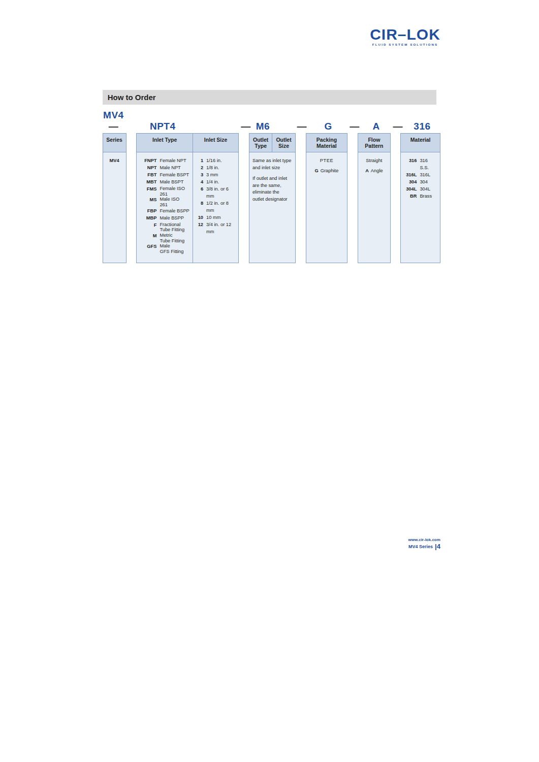CIR–LOK
Fluid System Solutions
How to Order
MV4—
NPT4
—
M6
—
G
—
A
—
316
| Series | | Inlet Type | Inlet Size | | Outlet Type | Outlet Size | | Packing Material | | Flow Pattern | | Material |
| --- | --- | --- | --- | --- | --- | --- | --- | --- | --- | --- | --- | --- |
| MV4 | | FNPT Female NPT NPT Male NPT FBT Female BSPT MBT Male BSPT FMS Female ISO 261 MS Male ISO 261 FBP Female BSPP MBP Male BSPP F Fractional Tube Fitting M Metric Tube Fitting GFS Male GFS Fitting | 1 1/16 in. 2 1/8 in. 3 3 mm 4 1/4 in. 6 3/8 in. or 6 mm 8 1/2 in. or 8 mm 10 10 mm 12 3/4 in. or 12 mm | | Same as inlet type and inlet size If outlet and inlet are the same, eliminate the outlet designator | | PTEE G Graphite | | Straight A Angle | | 316 316 S.S. 316L 316L 304 304 304L 304L BR Brass |
www.cir-lok.com
MV4 Series|4